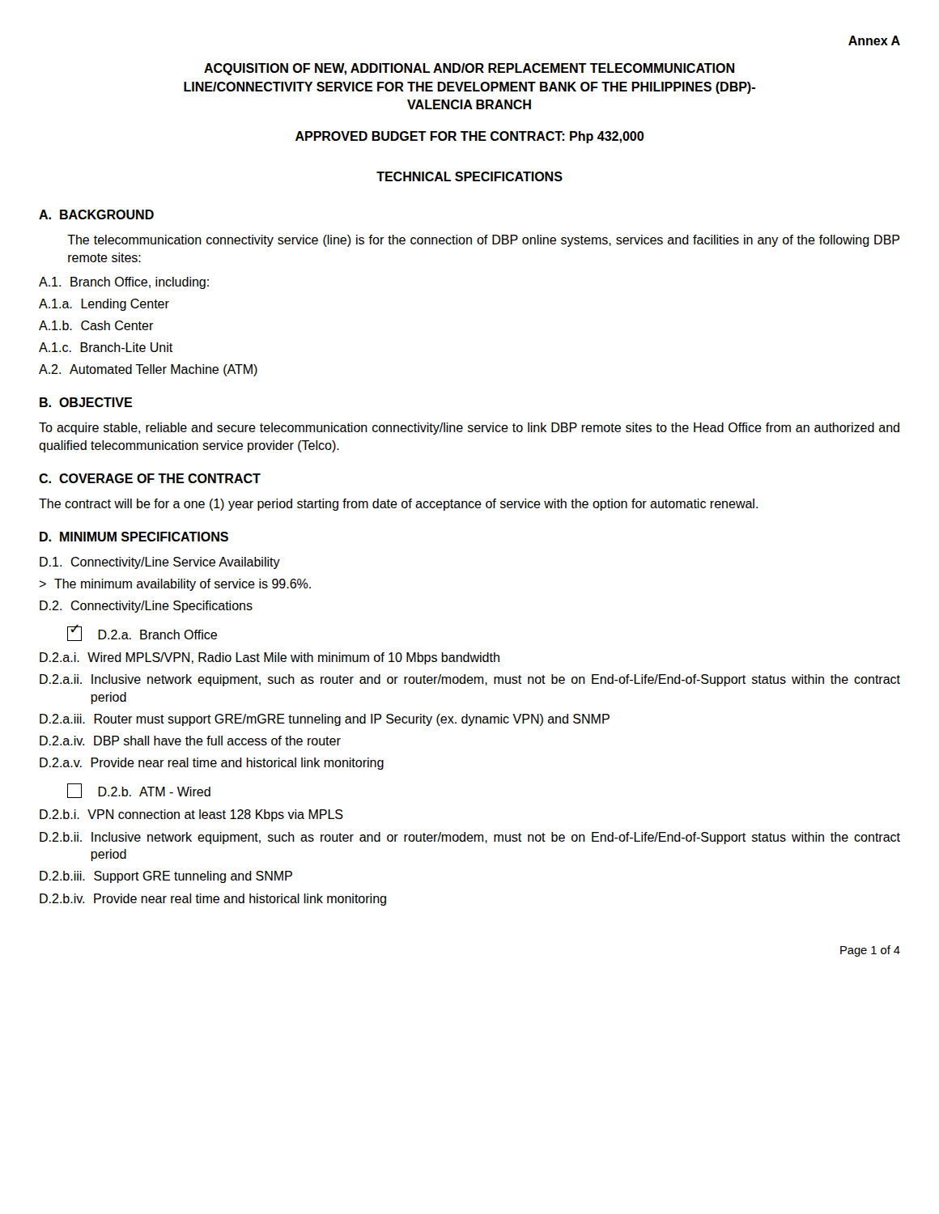Annex A
Acquisition of New, Additional and/or Replacement Telecommunication
Line/Connectivity Service for the Development Bank of the Philippines (DBP)-
Valencia Branch
APPROVED BUDGET FOR THE CONTRACT: Php 432,000
TECHNICAL SPECIFICATIONS
A. BACKGROUND
The telecommunication connectivity service (line) is for the connection of DBP online systems, services and facilities in any of the following DBP remote sites:
A.1. Branch Office, including:
A.1.a. Lending Center
A.1.b. Cash Center
A.1.c. Branch-Lite Unit
A.2. Automated Teller Machine (ATM)
B. OBJECTIVE
To acquire stable, reliable and secure telecommunication connectivity/line service to link DBP remote sites to the Head Office from an authorized and qualified telecommunication service provider (Telco).
C. COVERAGE OF THE CONTRACT
The contract will be for a one (1) year period starting from date of acceptance of service with the option for automatic renewal.
D. MINIMUM SPECIFICATIONS
D.1. Connectivity/Line Service Availability
> The minimum availability of service is 99.6%.
D.2. Connectivity/Line Specifications
D.2.a. Branch Office
D.2.a.i. Wired MPLS/VPN, Radio Last Mile with minimum of 10 Mbps bandwidth
D.2.a.ii. Inclusive network equipment, such as router and or router/modem, must not be on End-of-Life/End-of-Support status within the contract period
D.2.a.iii. Router must support GRE/mGRE tunneling and IP Security (ex. dynamic VPN) and SNMP
D.2.a.iv. DBP shall have the full access of the router
D.2.a.v. Provide near real time and historical link monitoring
D.2.b. ATM - Wired
D.2.b.i. VPN connection at least 128 Kbps via MPLS
D.2.b.ii. Inclusive network equipment, such as router and or router/modem, must not be on End-of-Life/End-of-Support status within the contract period
D.2.b.iii. Support GRE tunneling and SNMP
D.2.b.iv. Provide near real time and historical link monitoring
Page 1 of 4